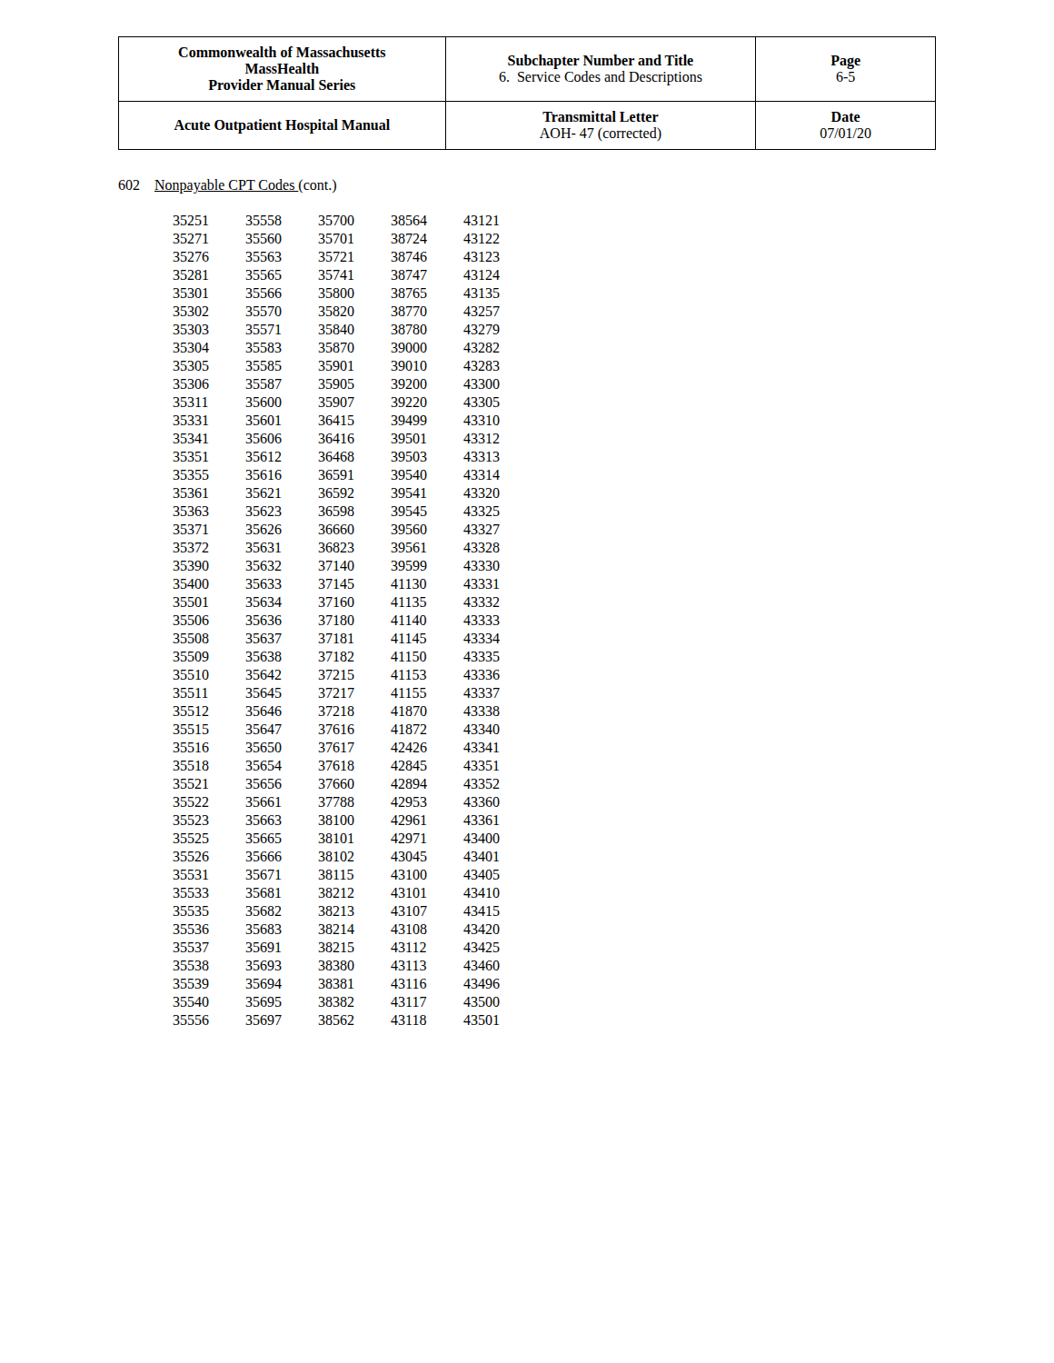| Commonwealth of Massachusetts MassHealth Provider Manual Series | Subchapter Number and Title 6. Service Codes and Descriptions | Page 6-5 |
| Acute Outpatient Hospital Manual | Transmittal Letter AOH- 47 (corrected) | Date 07/01/20 |
602 Nonpayable CPT Codes (cont.)
| 35251 | 35558 | 35700 | 38564 | 43121 |
| 35271 | 35560 | 35701 | 38724 | 43122 |
| 35276 | 35563 | 35721 | 38746 | 43123 |
| 35281 | 35565 | 35741 | 38747 | 43124 |
| 35301 | 35566 | 35800 | 38765 | 43135 |
| 35302 | 35570 | 35820 | 38770 | 43257 |
| 35303 | 35571 | 35840 | 38780 | 43279 |
| 35304 | 35583 | 35870 | 39000 | 43282 |
| 35305 | 35585 | 35901 | 39010 | 43283 |
| 35306 | 35587 | 35905 | 39200 | 43300 |
| 35311 | 35600 | 35907 | 39220 | 43305 |
| 35331 | 35601 | 36415 | 39499 | 43310 |
| 35341 | 35606 | 36416 | 39501 | 43312 |
| 35351 | 35612 | 36468 | 39503 | 43313 |
| 35355 | 35616 | 36591 | 39540 | 43314 |
| 35361 | 35621 | 36592 | 39541 | 43320 |
| 35363 | 35623 | 36598 | 39545 | 43325 |
| 35371 | 35626 | 36660 | 39560 | 43327 |
| 35372 | 35631 | 36823 | 39561 | 43328 |
| 35390 | 35632 | 37140 | 39599 | 43330 |
| 35400 | 35633 | 37145 | 41130 | 43331 |
| 35501 | 35634 | 37160 | 41135 | 43332 |
| 35506 | 35636 | 37180 | 41140 | 43333 |
| 35508 | 35637 | 37181 | 41145 | 43334 |
| 35509 | 35638 | 37182 | 41150 | 43335 |
| 35510 | 35642 | 37215 | 41153 | 43336 |
| 35511 | 35645 | 37217 | 41155 | 43337 |
| 35512 | 35646 | 37218 | 41870 | 43338 |
| 35515 | 35647 | 37616 | 41872 | 43340 |
| 35516 | 35650 | 37617 | 42426 | 43341 |
| 35518 | 35654 | 37618 | 42845 | 43351 |
| 35521 | 35656 | 37660 | 42894 | 43352 |
| 35522 | 35661 | 37788 | 42953 | 43360 |
| 35523 | 35663 | 38100 | 42961 | 43361 |
| 35525 | 35665 | 38101 | 42971 | 43400 |
| 35526 | 35666 | 38102 | 43045 | 43401 |
| 35531 | 35671 | 38115 | 43100 | 43405 |
| 35533 | 35681 | 38212 | 43101 | 43410 |
| 35535 | 35682 | 38213 | 43107 | 43415 |
| 35536 | 35683 | 38214 | 43108 | 43420 |
| 35537 | 35691 | 38215 | 43112 | 43425 |
| 35538 | 35693 | 38380 | 43113 | 43460 |
| 35539 | 35694 | 38381 | 43116 | 43496 |
| 35540 | 35695 | 38382 | 43117 | 43500 |
| 35556 | 35697 | 38562 | 43118 | 43501 |